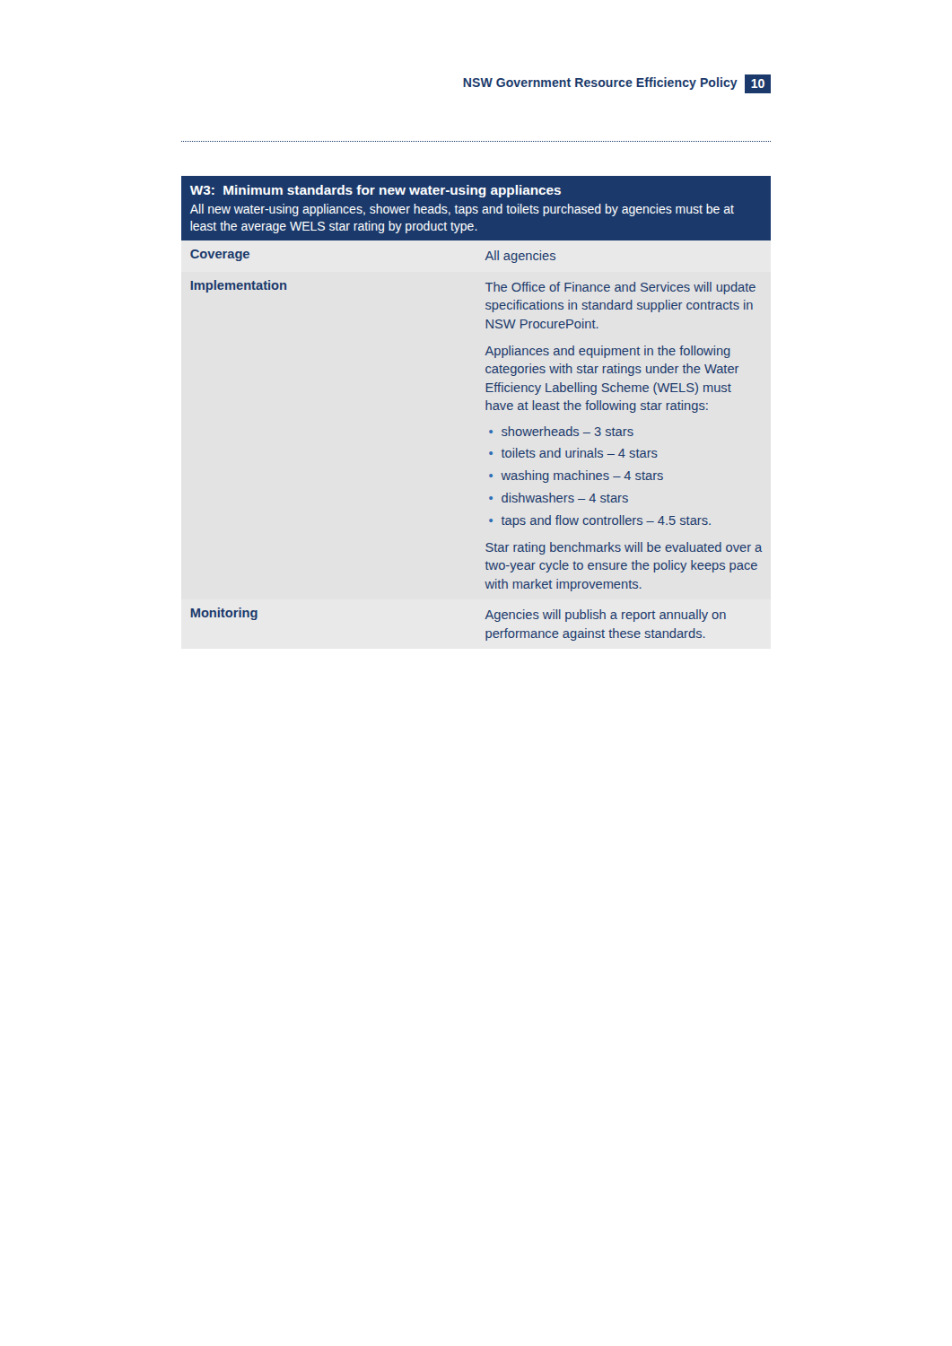NSW Government Resource Efficiency Policy 10
| W3: Minimum standards for new water-using appliances All new water-using appliances, shower heads, taps and toilets purchased by agencies must be at least the average WELS star rating by product type. |
| Coverage | All agencies |
| Implementation | The Office of Finance and Services will update specifications in standard supplier contracts in NSW ProcurePoint. Appliances and equipment in the following categories with star ratings under the Water Efficiency Labelling Scheme (WELS) must have at least the following star ratings: showerheads – 3 stars toilets and urinals – 4 stars washing machines – 4 stars dishwashers – 4 stars taps and flow controllers – 4.5 stars. Star rating benchmarks will be evaluated over a two-year cycle to ensure the policy keeps pace with market improvements. |
| Monitoring | Agencies will publish a report annually on performance against these standards. |